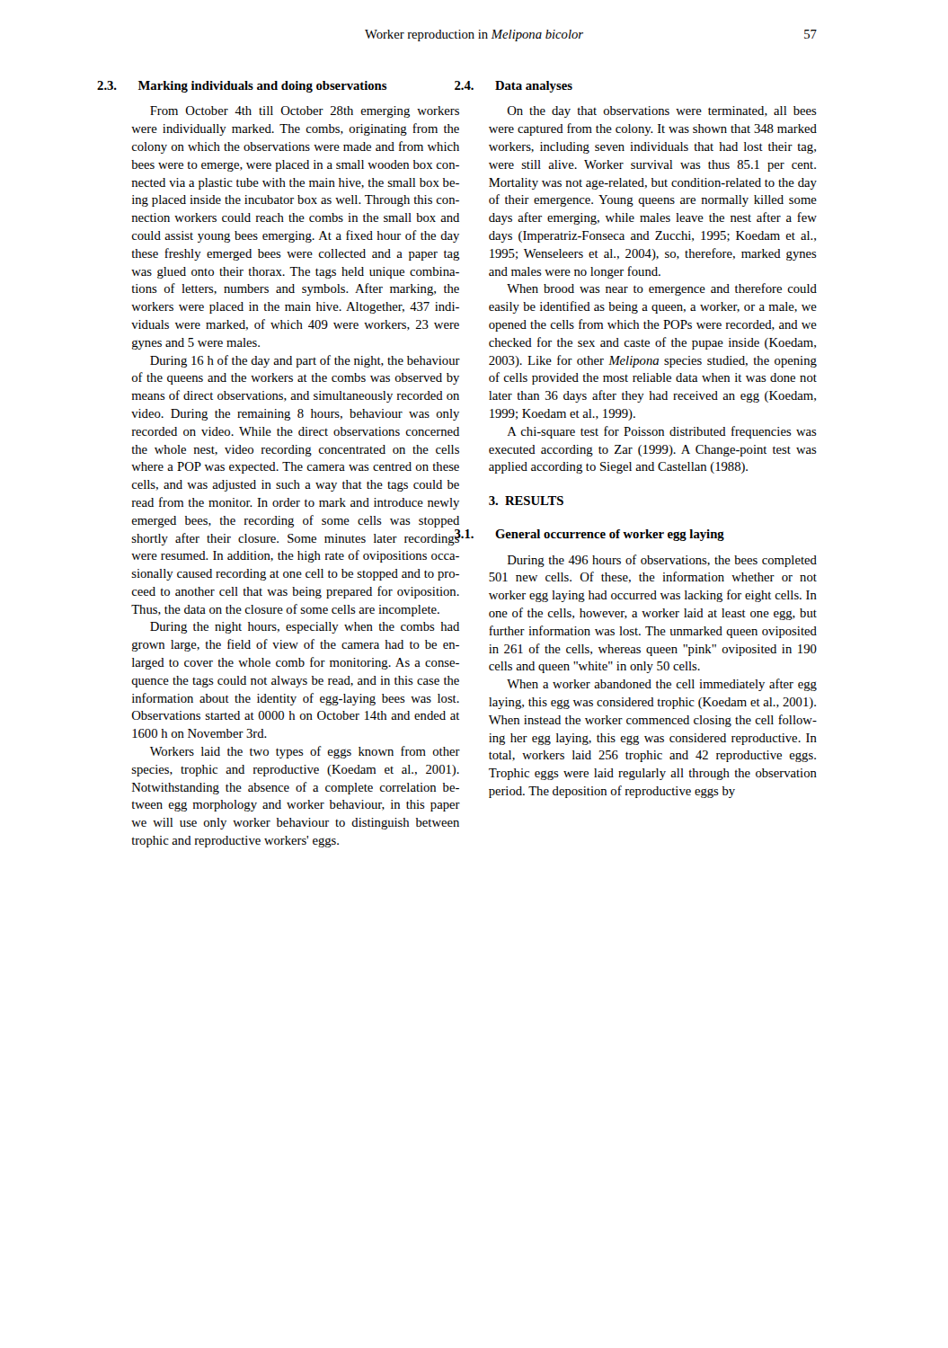Worker reproduction in Melipona bicolor 57
2.3. Marking individuals and doing observations
From October 4th till October 28th emerging workers were individually marked. The combs, originating from the colony on which the observations were made and from which bees were to emerge, were placed in a small wooden box connected via a plastic tube with the main hive, the small box being placed inside the incubator box as well. Through this connection workers could reach the combs in the small box and could assist young bees emerging. At a fixed hour of the day these freshly emerged bees were collected and a paper tag was glued onto their thorax. The tags held unique combinations of letters, numbers and symbols. After marking, the workers were placed in the main hive. Altogether, 437 individuals were marked, of which 409 were workers, 23 were gynes and 5 were males.
During 16 h of the day and part of the night, the behaviour of the queens and the workers at the combs was observed by means of direct observations, and simultaneously recorded on video. During the remaining 8 hours, behaviour was only recorded on video. While the direct observations concerned the whole nest, video recording concentrated on the cells where a POP was expected. The camera was centred on these cells, and was adjusted in such a way that the tags could be read from the monitor. In order to mark and introduce newly emerged bees, the recording of some cells was stopped shortly after their closure. Some minutes later recordings were resumed. In addition, the high rate of ovipositions occasionally caused recording at one cell to be stopped and to proceed to another cell that was being prepared for oviposition. Thus, the data on the closure of some cells are incomplete.
During the night hours, especially when the combs had grown large, the field of view of the camera had to be enlarged to cover the whole comb for monitoring. As a consequence the tags could not always be read, and in this case the information about the identity of egg-laying bees was lost. Observations started at 0000 h on October 14th and ended at 1600 h on November 3rd.
Workers laid the two types of eggs known from other species, trophic and reproductive (Koedam et al., 2001). Notwithstanding the absence of a complete correlation between egg morphology and worker behaviour, in this paper we will use only worker behaviour to distinguish between trophic and reproductive workers' eggs.
2.4. Data analyses
On the day that observations were terminated, all bees were captured from the colony. It was shown that 348 marked workers, including seven individuals that had lost their tag, were still alive. Worker survival was thus 85.1 per cent. Mortality was not age-related, but condition-related to the day of their emergence. Young queens are normally killed some days after emerging, while males leave the nest after a few days (Imperatriz-Fonseca and Zucchi, 1995; Koedam et al., 1995; Wenseleers et al., 2004), so, therefore, marked gynes and males were no longer found.
When brood was near to emergence and therefore could easily be identified as being a queen, a worker, or a male, we opened the cells from which the POPs were recorded, and we checked for the sex and caste of the pupae inside (Koedam, 2003). Like for other Melipona species studied, the opening of cells provided the most reliable data when it was done not later than 36 days after they had received an egg (Koedam, 1999; Koedam et al., 1999).
A chi-square test for Poisson distributed frequencies was executed according to Zar (1999). A Change-point test was applied according to Siegel and Castellan (1988).
3. RESULTS
3.1. General occurrence of worker egg laying
During the 496 hours of observations, the bees completed 501 new cells. Of these, the information whether or not worker egg laying had occurred was lacking for eight cells. In one of the cells, however, a worker laid at least one egg, but further information was lost. The unmarked queen oviposited in 261 of the cells, whereas queen "pink" oviposited in 190 cells and queen "white" in only 50 cells.
When a worker abandoned the cell immediately after egg laying, this egg was considered trophic (Koedam et al., 2001). When instead the worker commenced closing the cell following her egg laying, this egg was considered reproductive. In total, workers laid 256 trophic and 42 reproductive eggs. Trophic eggs were laid regularly all through the observation period. The deposition of reproductive eggs by